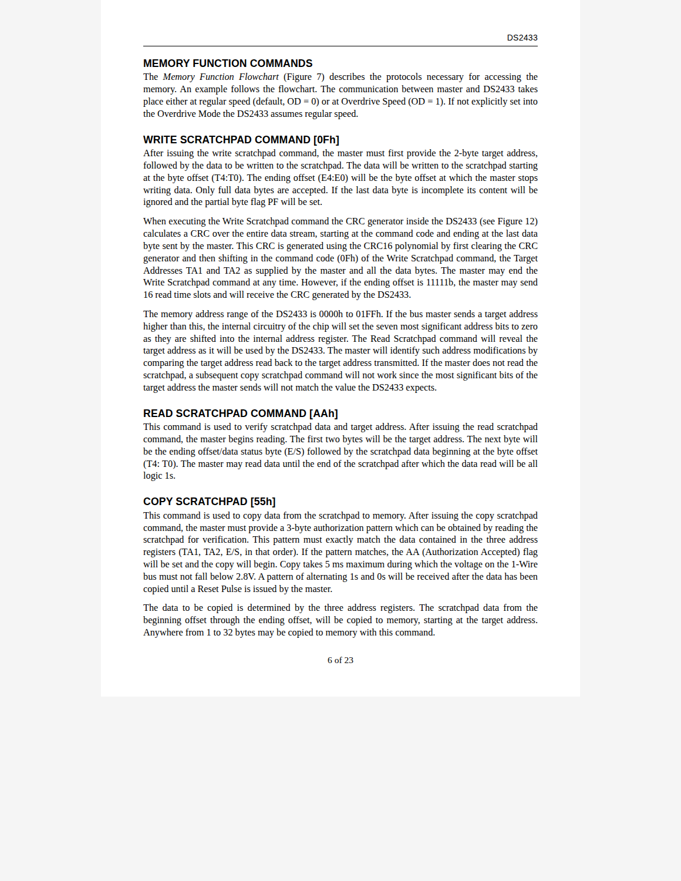DS2433
MEMORY FUNCTION COMMANDS
The Memory Function Flowchart (Figure 7) describes the protocols necessary for accessing the memory. An example follows the flowchart. The communication between master and DS2433 takes place either at regular speed (default, OD = 0) or at Overdrive Speed (OD = 1). If not explicitly set into the Overdrive Mode the DS2433 assumes regular speed.
WRITE SCRATCHPAD COMMAND [0Fh]
After issuing the write scratchpad command, the master must first provide the 2-byte target address, followed by the data to be written to the scratchpad. The data will be written to the scratchpad starting at the byte offset (T4:T0). The ending offset (E4:E0) will be the byte offset at which the master stops writing data. Only full data bytes are accepted. If the last data byte is incomplete its content will be ignored and the partial byte flag PF will be set.
When executing the Write Scratchpad command the CRC generator inside the DS2433 (see Figure 12) calculates a CRC over the entire data stream, starting at the command code and ending at the last data byte sent by the master. This CRC is generated using the CRC16 polynomial by first clearing the CRC generator and then shifting in the command code (0Fh) of the Write Scratchpad command, the Target Addresses TA1 and TA2 as supplied by the master and all the data bytes. The master may end the Write Scratchpad command at any time. However, if the ending offset is 11111b, the master may send 16 read time slots and will receive the CRC generated by the DS2433.
The memory address range of the DS2433 is 0000h to 01FFh. If the bus master sends a target address higher than this, the internal circuitry of the chip will set the seven most significant address bits to zero as they are shifted into the internal address register. The Read Scratchpad command will reveal the target address as it will be used by the DS2433. The master will identify such address modifications by comparing the target address read back to the target address transmitted. If the master does not read the scratchpad, a subsequent copy scratchpad command will not work since the most significant bits of the target address the master sends will not match the value the DS2433 expects.
READ SCRATCHPAD COMMAND [AAh]
This command is used to verify scratchpad data and target address. After issuing the read scratchpad command, the master begins reading. The first two bytes will be the target address. The next byte will be the ending offset/data status byte (E/S) followed by the scratchpad data beginning at the byte offset (T4: T0). The master may read data until the end of the scratchpad after which the data read will be all logic 1s.
COPY SCRATCHPAD [55h]
This command is used to copy data from the scratchpad to memory. After issuing the copy scratchpad command, the master must provide a 3-byte authorization pattern which can be obtained by reading the scratchpad for verification. This pattern must exactly match the data contained in the three address registers (TA1, TA2, E/S, in that order). If the pattern matches, the AA (Authorization Accepted) flag will be set and the copy will begin. Copy takes 5 ms maximum during which the voltage on the 1-Wire bus must not fall below 2.8V. A pattern of alternating 1s and 0s will be received after the data has been copied until a Reset Pulse is issued by the master.
The data to be copied is determined by the three address registers. The scratchpad data from the beginning offset through the ending offset, will be copied to memory, starting at the target address. Anywhere from 1 to 32 bytes may be copied to memory with this command.
6 of 23